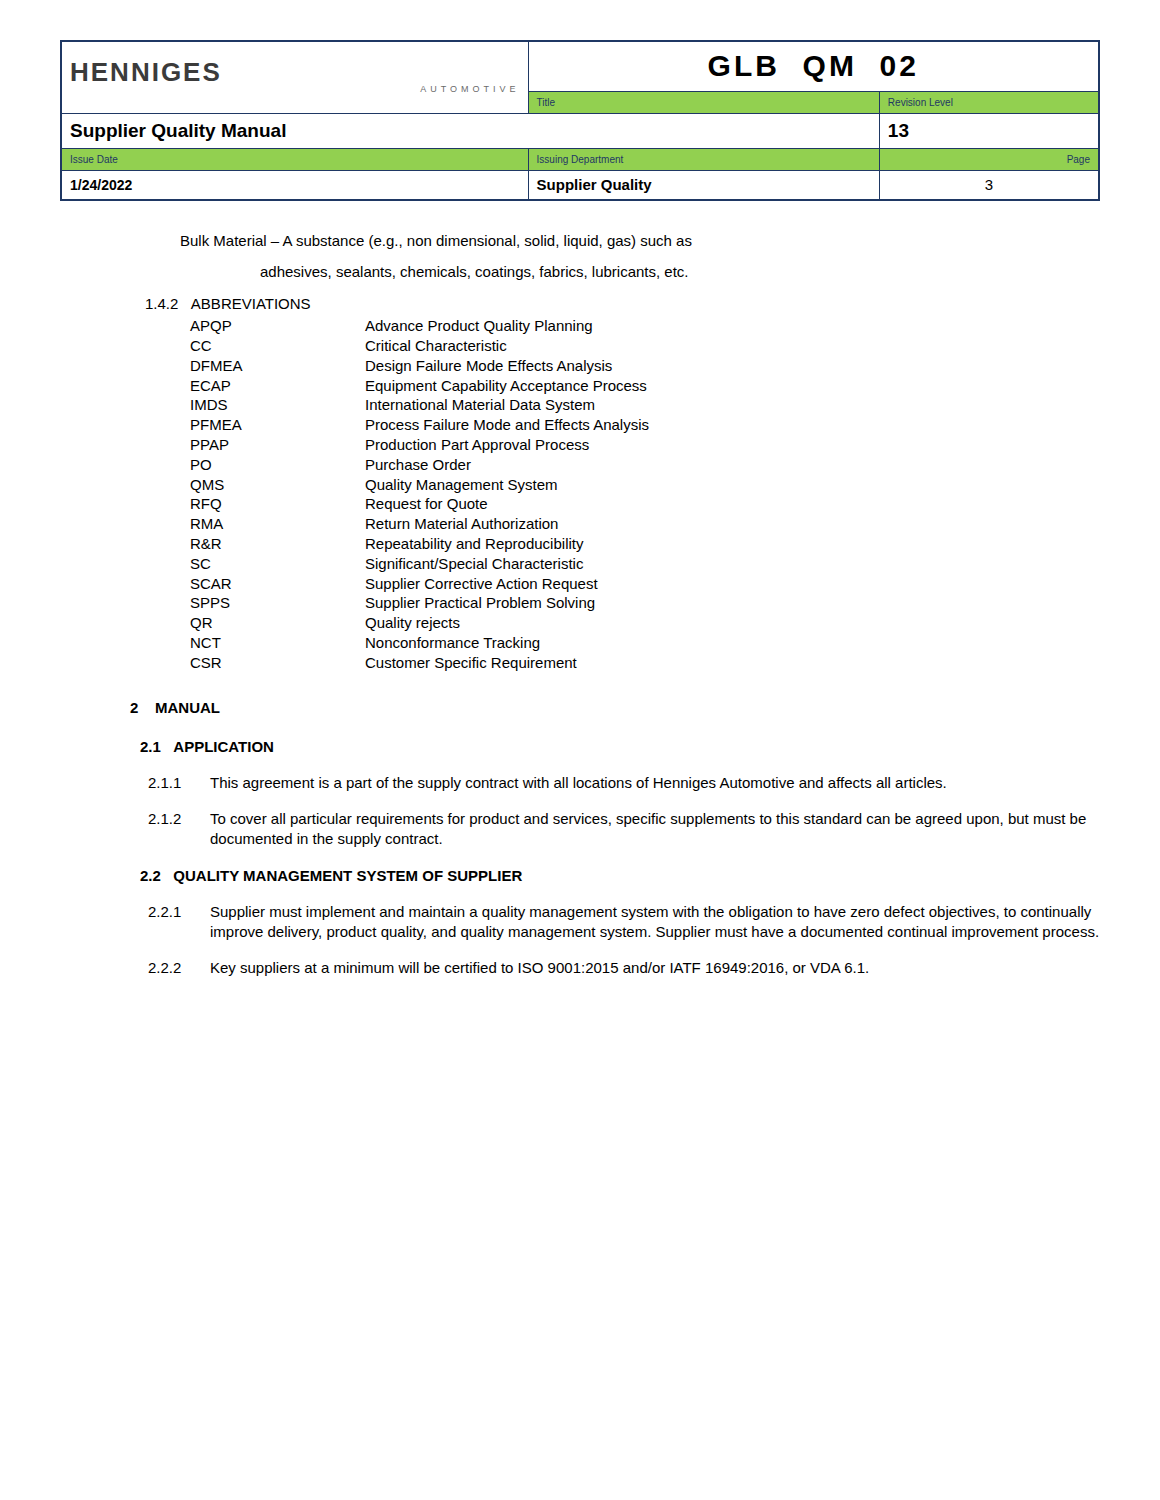| HENNIGES AUTOMOTIVE | GLB QM 02 |
| Title | Revision Level |
| Supplier Quality Manual | 13 |
| Issue Date | Issuing Department | Page |
| 1/24/2022 | Supplier Quality | 3 |
Bulk Material – A substance (e.g., non dimensional, solid, liquid, gas) such as
adhesives, sealants, chemicals, coatings, fabrics, lubricants, etc.
1.4.2 ABBREVIATIONS
| APQP | Advance Product Quality Planning |
| CC | Critical Characteristic |
| DFMEA | Design Failure Mode Effects Analysis |
| ECAP | Equipment Capability Acceptance Process |
| IMDS | International Material Data System |
| PFMEA | Process Failure Mode and Effects Analysis |
| PPAP | Production Part Approval Process |
| PO | Purchase Order |
| QMS | Quality Management System |
| RFQ | Request for Quote |
| RMA | Return Material Authorization |
| R&R | Repeatability and Reproducibility |
| SC | Significant/Special Characteristic |
| SCAR | Supplier Corrective Action Request |
| SPPS | Supplier Practical Problem Solving |
| QR | Quality rejects |
| NCT | Nonconformance Tracking |
| CSR | Customer Specific Requirement |
2 MANUAL
2.1 APPLICATION
2.1.1
This agreement is a part of the supply contract with all locations of Henniges Automotive and affects all articles.
2.1.2
To cover all particular requirements for product and services, specific supplements to this standard can be agreed upon, but must be documented in the supply contract.
2.2 QUALITY MANAGEMENT SYSTEM OF SUPPLIER
2.2.1
Supplier must implement and maintain a quality management system with the obligation to have zero defect objectives, to continually improve delivery, product quality, and quality management system. Supplier must have a documented continual improvement process.
2.2.2
Key suppliers at a minimum will be certified to ISO 9001:2015 and/or IATF 16949:2016, or VDA 6.1.